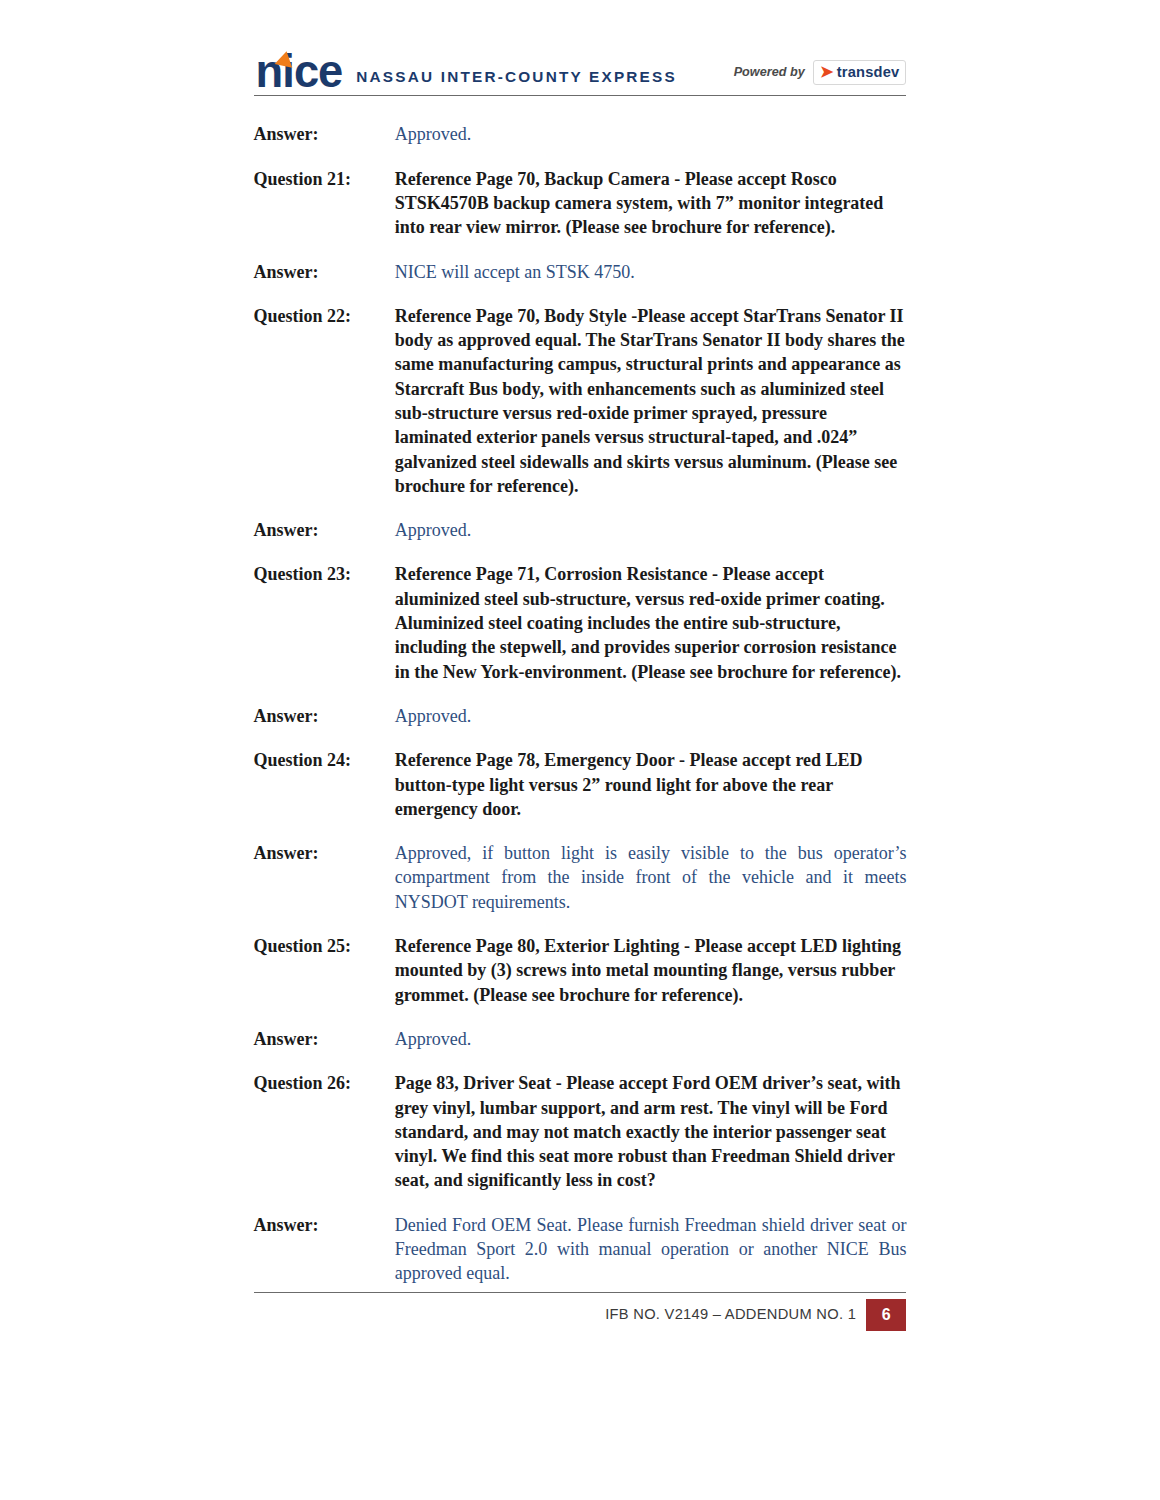nice
NASSAU INTER-COUNTY EXPRESS
Powered by ➤transdev
Answer:
Approved.
Question 21:
Reference Page 70, Backup Camera - Please accept Rosco STSK4570B backup camera system, with 7” monitor integrated into rear view mirror. (Please see brochure for reference).
Answer:
NICE will accept an STSK 4750.
Question 22:
Reference Page 70, Body Style -Please accept StarTrans Senator II body as approved equal. The StarTrans Senator II body shares the same manufacturing campus, structural prints and appearance as Starcraft Bus body, with enhancements such as aluminized steel sub-structure versus red-oxide primer sprayed, pressure laminated exterior panels versus structural-taped, and .024” galvanized steel sidewalls and skirts versus aluminum. (Please see brochure for reference).
Answer:
Approved.
Question 23:
Reference Page 71, Corrosion Resistance - Please accept aluminized steel sub-structure, versus red-oxide primer coating. Aluminized steel coating includes the entire sub-structure, including the stepwell, and provides superior corrosion resistance in the New York-environment. (Please see brochure for reference).
Answer:
Approved.
Question 24:
Reference Page 78, Emergency Door - Please accept red LED button-type light versus 2” round light for above the rear emergency door.
Answer:
Approved, if button light is easily visible to the bus operator’s compartment from the inside front of the vehicle and it meets NYSDOT requirements.
Question 25:
Reference Page 80, Exterior Lighting - Please accept LED lighting mounted by (3) screws into metal mounting flange, versus rubber grommet. (Please see brochure for reference).
Answer:
Approved.
Question 26:
Page 83, Driver Seat - Please accept Ford OEM driver’s seat, with grey vinyl, lumbar support, and arm rest. The vinyl will be Ford standard, and may not match exactly the interior passenger seat vinyl. We find this seat more robust than Freedman Shield driver seat, and significantly less in cost?
Answer:
Denied Ford OEM Seat. Please furnish Freedman shield driver seat or Freedman Sport 2.0 with manual operation or another NICE Bus approved equal.
IFB NO. V2149 – ADDENDUM NO. 1 6